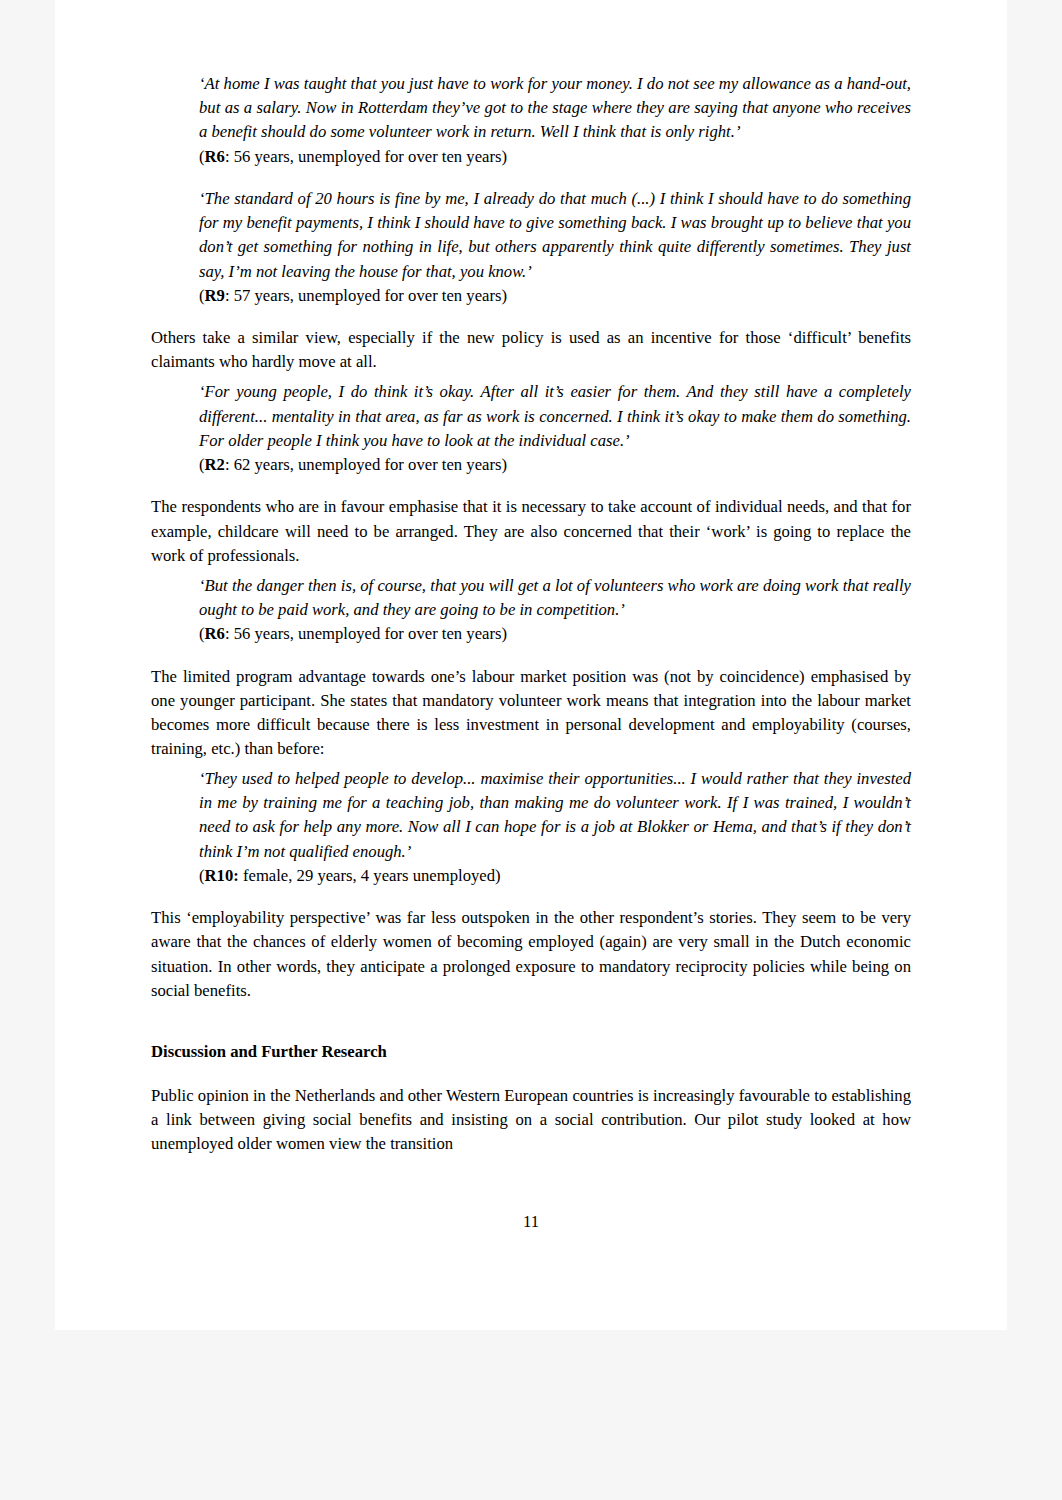‘At home I was taught that you just have to work for your money. I do not see my allowance as a hand-out, but as a salary. Now in Rotterdam they’ve got to the stage where they are saying that anyone who receives a benefit should do some volunteer work in return. Well I think that is only right.’
(R6: 56 years, unemployed for over ten years)
‘The standard of 20 hours is fine by me, I already do that much (...) I think I should have to do something for my benefit payments, I think I should have to give something back. I was brought up to believe that you don’t get something for nothing in life, but others apparently think quite differently sometimes. They just say, I’m not leaving the house for that, you know.’
(R9: 57 years, unemployed for over ten years)
Others take a similar view, especially if the new policy is used as an incentive for those ‘difficult’ benefits claimants who hardly move at all.
‘For young people, I do think it’s okay. After all it’s easier for them. And they still have a completely different... mentality in that area, as far as work is concerned. I think it’s okay to make them do something. For older people I think you have to look at the individual case.’
(R2: 62 years, unemployed for over ten years)
The respondents who are in favour emphasise that it is necessary to take account of individual needs, and that for example, childcare will need to be arranged. They are also concerned that their ‘work’ is going to replace the work of professionals.
‘But the danger then is, of course, that you will get a lot of volunteers who work are doing work that really ought to be paid work, and they are going to be in competition.’
(R6: 56 years, unemployed for over ten years)
The limited program advantage towards one’s labour market position was (not by coincidence) emphasised by one younger participant. She states that mandatory volunteer work means that integration into the labour market becomes more difficult because there is less investment in personal development and employability (courses, training, etc.) than before:
‘They used to helped people to develop... maximise their opportunities... I would rather that they invested in me by training me for a teaching job, than making me do volunteer work. If I was trained, I wouldn’t need to ask for help any more. Now all I can hope for is a job at Blokker or Hema, and that’s if they don’t think I’m not qualified enough.’
(R10: female, 29 years, 4 years unemployed)
This ‘employability perspective’ was far less outspoken in the other respondent’s stories. They seem to be very aware that the chances of elderly women of becoming employed (again) are very small in the Dutch economic situation. In other words, they anticipate a prolonged exposure to mandatory reciprocity policies while being on social benefits.
Discussion and Further Research
Public opinion in the Netherlands and other Western European countries is increasingly favourable to establishing a link between giving social benefits and insisting on a social contribution. Our pilot study looked at how unemployed older women view the transition
11